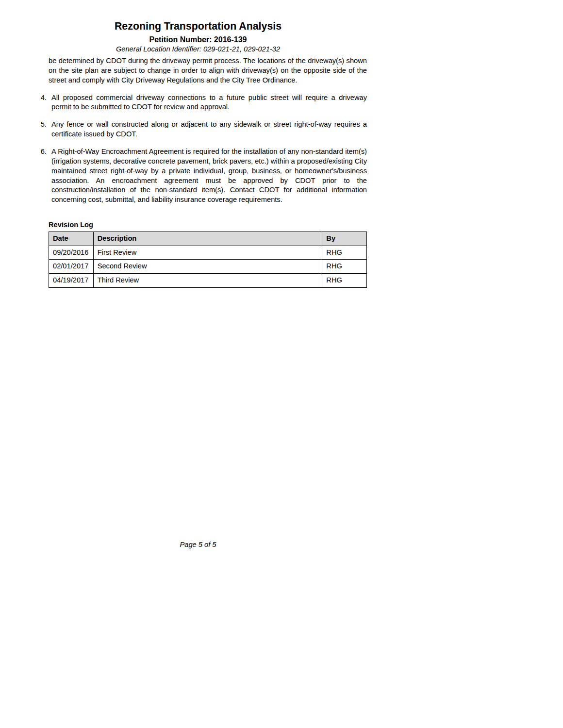Rezoning Transportation Analysis
Petition Number: 2016-139
General Location Identifier: 029-021-21, 029-021-32
be determined by CDOT during the driveway permit process. The locations of the driveway(s) shown on the site plan are subject to change in order to align with driveway(s) on the opposite side of the street and comply with City Driveway Regulations and the City Tree Ordinance.
All proposed commercial driveway connections to a future public street will require a driveway permit to be submitted to CDOT for review and approval.
Any fence or wall constructed along or adjacent to any sidewalk or street right-of-way requires a certificate issued by CDOT.
A Right-of-Way Encroachment Agreement is required for the installation of any non-standard item(s) (irrigation systems, decorative concrete pavement, brick pavers, etc.) within a proposed/existing City maintained street right-of-way by a private individual, group, business, or homeowner's/business association. An encroachment agreement must be approved by CDOT prior to the construction/installation of the non-standard item(s). Contact CDOT for additional information concerning cost, submittal, and liability insurance coverage requirements.
Revision Log
| Date | Description | By |
| --- | --- | --- |
| 09/20/2016 | First Review | RHG |
| 02/01/2017 | Second Review | RHG |
| 04/19/2017 | Third Review | RHG |
Page 5 of 5